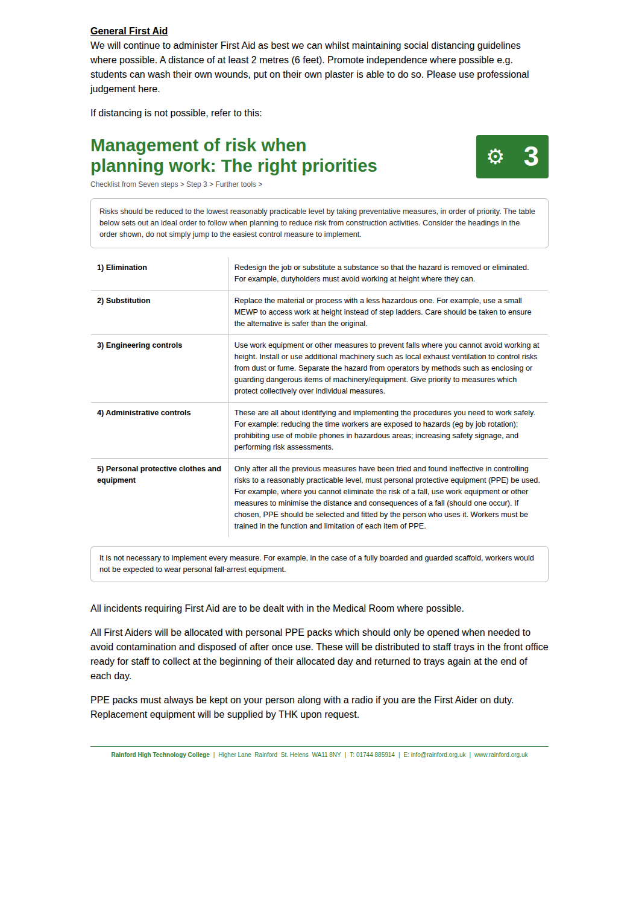General First Aid
We will continue to administer First Aid as best we can whilst maintaining social distancing guidelines where possible. A distance of at least 2 metres (6 feet). Promote independence where possible e.g. students can wash their own wounds, put on their own plaster is able to do so. Please use professional judgement here.
If distancing is not possible, refer to this:
Management of risk when
planning work: The right priorities
Checklist from Seven steps > Step 3 > Further tools >
⚙ 3
Risks should be reduced to the lowest reasonably practicable level by taking preventative measures, in order of priority. The table below sets out an ideal order to follow when planning to reduce risk from construction activities. Consider the headings in the order shown, do not simply jump to the easiest control measure to implement.
| 1) Elimination | Redesign the job or substitute a substance so that the hazard is removed or eliminated. For example, dutyholders must avoid working at height where they can. |
| 2) Substitution | Replace the material or process with a less hazardous one. For example, use a small MEWP to access work at height instead of step ladders. Care should be taken to ensure the alternative is safer than the original. |
| 3) Engineering controls | Use work equipment or other measures to prevent falls where you cannot avoid working at height. Install or use additional machinery such as local exhaust ventilation to control risks from dust or fume. Separate the hazard from operators by methods such as enclosing or guarding dangerous items of machinery/equipment. Give priority to measures which protect collectively over individual measures. |
| 4) Administrative controls | These are all about identifying and implementing the procedures you need to work safely. For example: reducing the time workers are exposed to hazards (eg by job rotation); prohibiting use of mobile phones in hazardous areas; increasing safety signage, and performing risk assessments. |
| 5) Personal protective clothes and equipment | Only after all the previous measures have been tried and found ineffective in controlling risks to a reasonably practicable level, must personal protective equipment (PPE) be used. For example, where you cannot eliminate the risk of a fall, use work equipment or other measures to minimise the distance and consequences of a fall (should one occur). If chosen, PPE should be selected and fitted by the person who uses it. Workers must be trained in the function and limitation of each item of PPE. |
It is not necessary to implement every measure. For example, in the case of a fully boarded and guarded scaffold, workers would not be expected to wear personal fall-arrest equipment.
All incidents requiring First Aid are to be dealt with in the Medical Room where possible.
All First Aiders will be allocated with personal PPE packs which should only be opened when needed to avoid contamination and disposed of after once use. These will be distributed to staff trays in the front office ready for staff to collect at the beginning of their allocated day and returned to trays again at the end of each day.
PPE packs must always be kept on your person along with a radio if you are the First Aider on duty. Replacement equipment will be supplied by THK upon request.
Rainford High Technology College|Higher Lane Rainford St. Helens WA11 8NY|T: 01744 885914|E: info@rainford.org.uk|www.rainford.org.uk